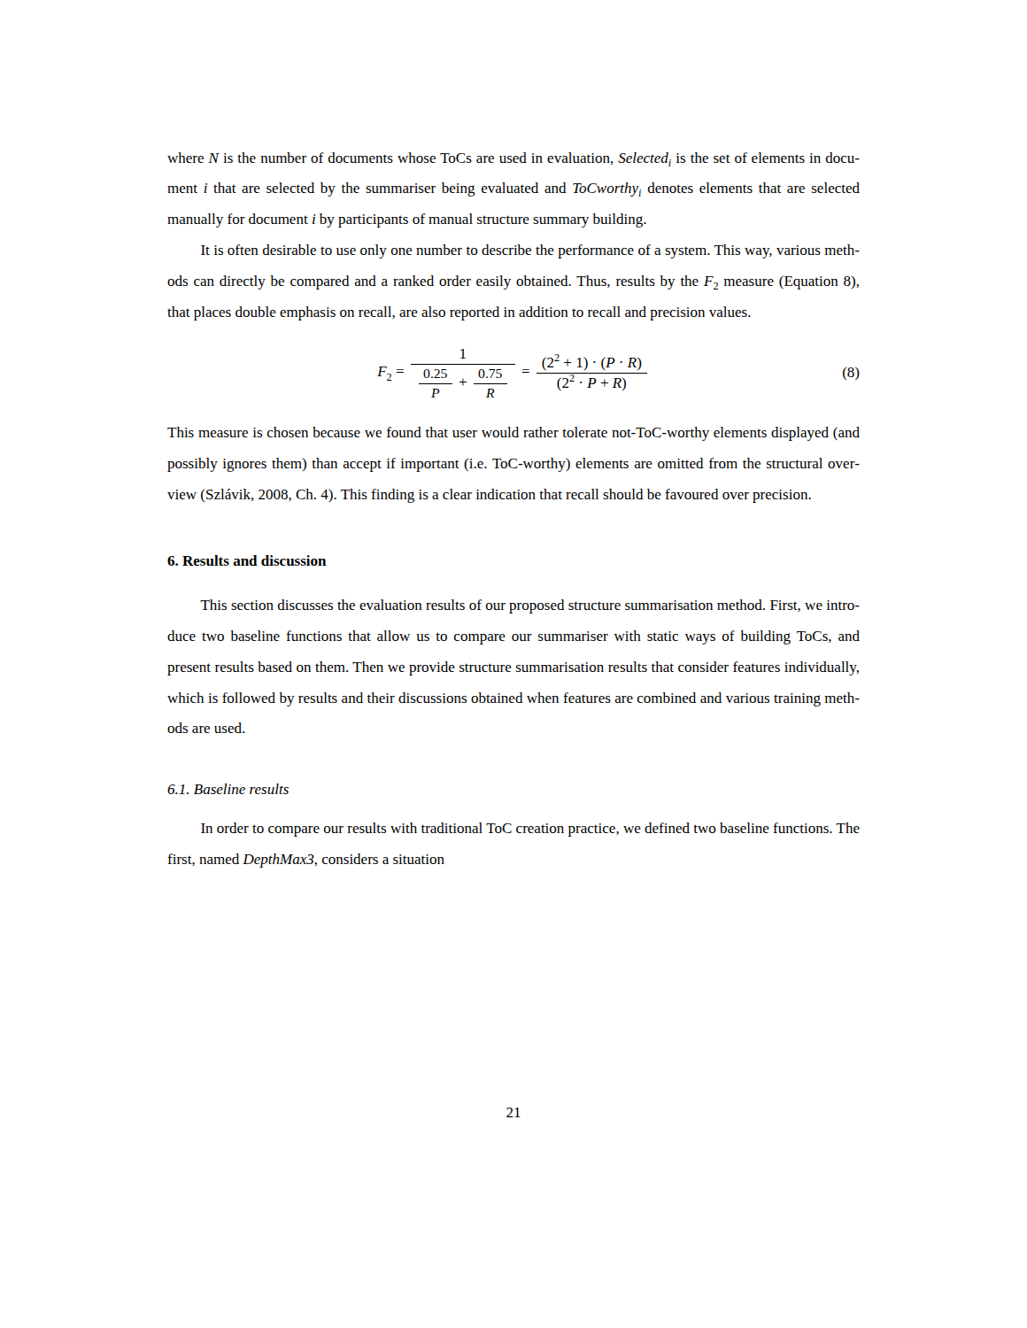where N is the number of documents whose ToCs are used in evaluation, Selectedi is the set of elements in document i that are selected by the summariser being evaluated and ToCworthyi denotes elements that are selected manually for document i by participants of manual structure summary building.
It is often desirable to use only one number to describe the performance of a system. This way, various methods can directly be compared and a ranked order easily obtained. Thus, results by the F2 measure (Equation 8), that places double emphasis on recall, are also reported in addition to recall and precision values.
F2 = 1 0.25 P + 0.75 R = (22 + 1) · (P · R) (22 · P + R) (8)
This measure is chosen because we found that user would rather tolerate not-ToC-worthy elements displayed (and possibly ignores them) than accept if important (i.e. ToC-worthy) elements are omitted from the structural overview (Szlávik, 2008, Ch. 4). This finding is a clear indication that recall should be favoured over precision.
6. Results and discussion
This section discusses the evaluation results of our proposed structure summarisation method. First, we introduce two baseline functions that allow us to compare our summariser with static ways of building ToCs, and present results based on them. Then we provide structure summarisation results that consider features individually, which is followed by results and their discussions obtained when features are combined and various training methods are used.
6.1. Baseline results
In order to compare our results with traditional ToC creation practice, we defined two baseline functions. The first, named DepthMax3, considers a situation
21